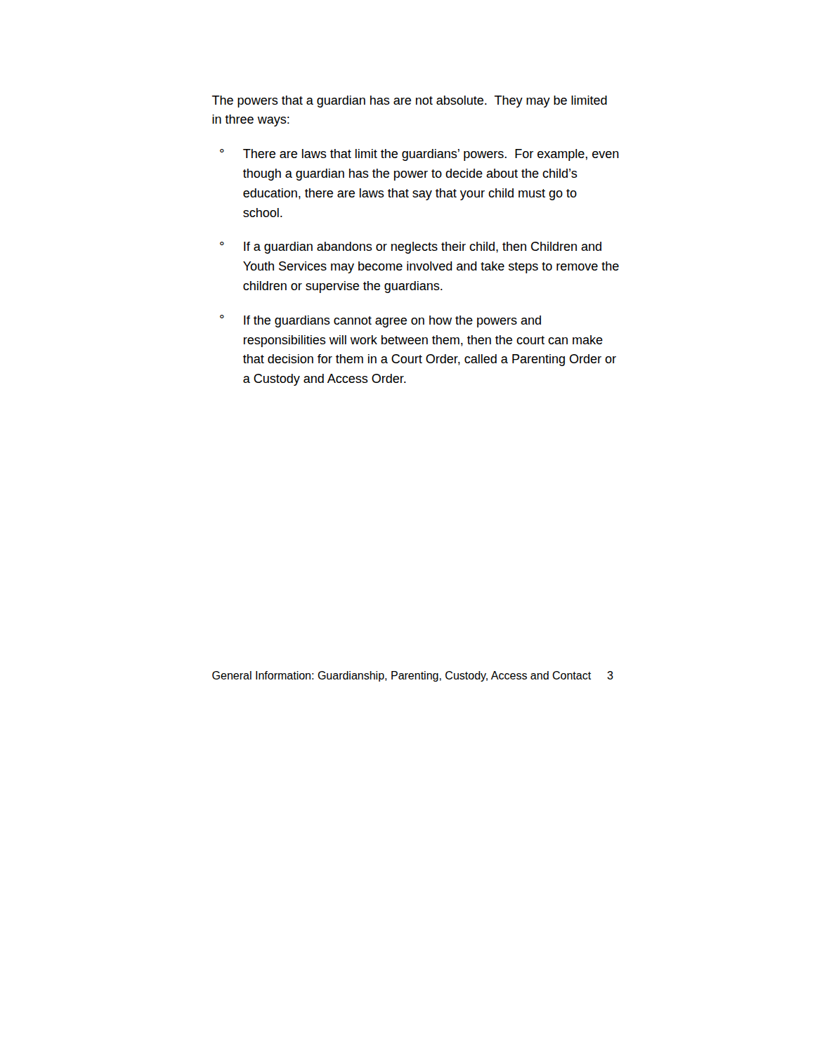The powers that a guardian has are not absolute. They may be limited in three ways:
There are laws that limit the guardians’ powers. For example, even though a guardian has the power to decide about the child’s education, there are laws that say that your child must go to school.
If a guardian abandons or neglects their child, then Children and Youth Services may become involved and take steps to remove the children or supervise the guardians.
If the guardians cannot agree on how the powers and responsibilities will work between them, then the court can make that decision for them in a Court Order, called a Parenting Order or a Custody and Access Order.
General Information: Guardianship, Parenting, Custody, Access and Contact
3